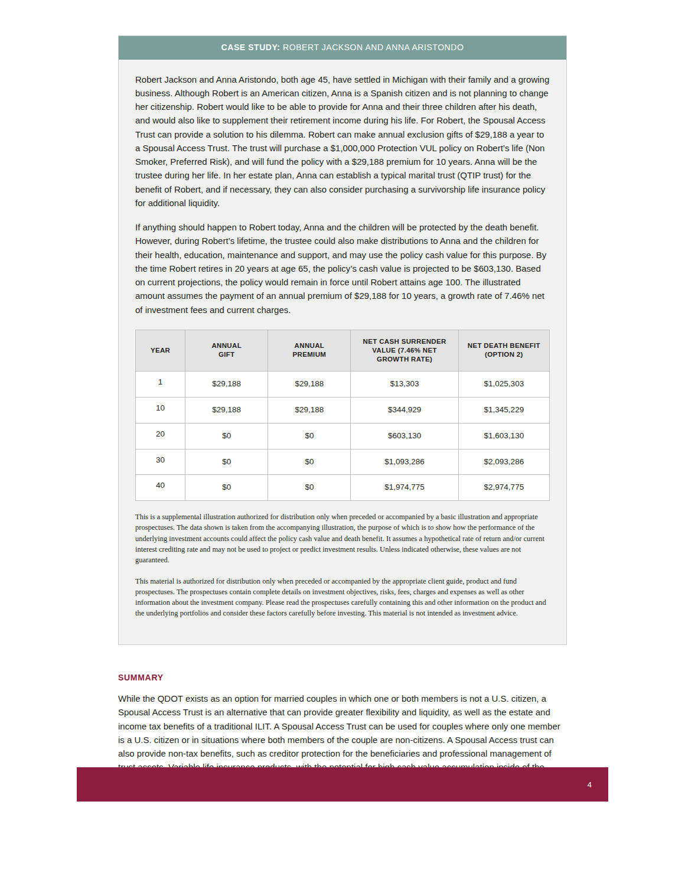CASE STUDY: ROBERT JACKSON AND ANNA ARISTONDO
Robert Jackson and Anna Aristondo, both age 45, have settled in Michigan with their family and a growing business. Although Robert is an American citizen, Anna is a Spanish citizen and is not planning to change her citizenship. Robert would like to be able to provide for Anna and their three children after his death, and would also like to supplement their retirement income during his life. For Robert, the Spousal Access Trust can provide a solution to his dilemma. Robert can make annual exclusion gifts of $29,188 a year to a Spousal Access Trust. The trust will purchase a $1,000,000 Protection VUL policy on Robert’s life (Non Smoker, Preferred Risk), and will fund the policy with a $29,188 premium for 10 years. Anna will be the trustee during her life. In her estate plan, Anna can establish a typical marital trust (QTIP trust) for the benefit of Robert, and if necessary, they can also consider purchasing a survivorship life insurance policy for additional liquidity.
If anything should happen to Robert today, Anna and the children will be protected by the death benefit. However, during Robert’s lifetime, the trustee could also make distributions to Anna and the children for their health, education, maintenance and support, and may use the policy cash value for this purpose. By the time Robert retires in 20 years at age 65, the policy’s cash value is projected to be $603,130. Based on current projections, the policy would remain in force until Robert attains age 100. The illustrated amount assumes the payment of an annual premium of $29,188 for 10 years, a growth rate of 7.46% net of investment fees and current charges.
| Year | Annual Gift | Annual Premium | Net Cash Surrender Value (7.46% Net Growth Rate) | Net Death Benefit (Option 2) |
| --- | --- | --- | --- | --- |
| 1 | $29,188 | $29,188 | $13,303 | $1,025,303 |
| 10 | $29,188 | $29,188 | $344,929 | $1,345,229 |
| 20 | $0 | $0 | $603,130 | $1,603,130 |
| 30 | $0 | $0 | $1,093,286 | $2,093,286 |
| 40 | $0 | $0 | $1,974,775 | $2,974,775 |
This is a supplemental illustration authorized for distribution only when preceded or accompanied by a basic illustration and appropriate prospectuses. The data shown is taken from the accompanying illustration, the purpose of which is to show how the performance of the underlying investment accounts could affect the policy cash value and death benefit. It assumes a hypothetical rate of return and/or current interest crediting rate and may not be used to project or predict investment results. Unless indicated otherwise, these values are not guaranteed.
This material is authorized for distribution only when preceded or accompanied by the appropriate client guide, product and fund prospectuses. The prospectuses contain complete details on investment objectives, risks, fees, charges and expenses as well as other information about the investment company. Please read the prospectuses carefully containing this and other information on the product and the underlying portfolios and consider these factors carefully before investing. This material is not intended as investment advice.
SUMMARY
While the QDOT exists as an option for married couples in which one or both members is not a U.S. citizen, a Spousal Access Trust is an alternative that can provide greater flexibility and liquidity, as well as the estate and income tax benefits of a traditional ILIT. A Spousal Access Trust can be used for couples where only one member is a U.S. citizen or in situations where both members of the couple are non-citizens. A Spousal Access trust can also provide non-tax benefits, such as creditor protection for the beneficiaries and professional management of trust assets. Variable life insurance products, with the potential for high cash value accumulation inside of the policy, can be an excellent choice for funding a Spousal Access Trust. Our JH Solutions software can provide a comprehensive client presentation for demonstrating the benefits of a Spousal Access Trust.
4